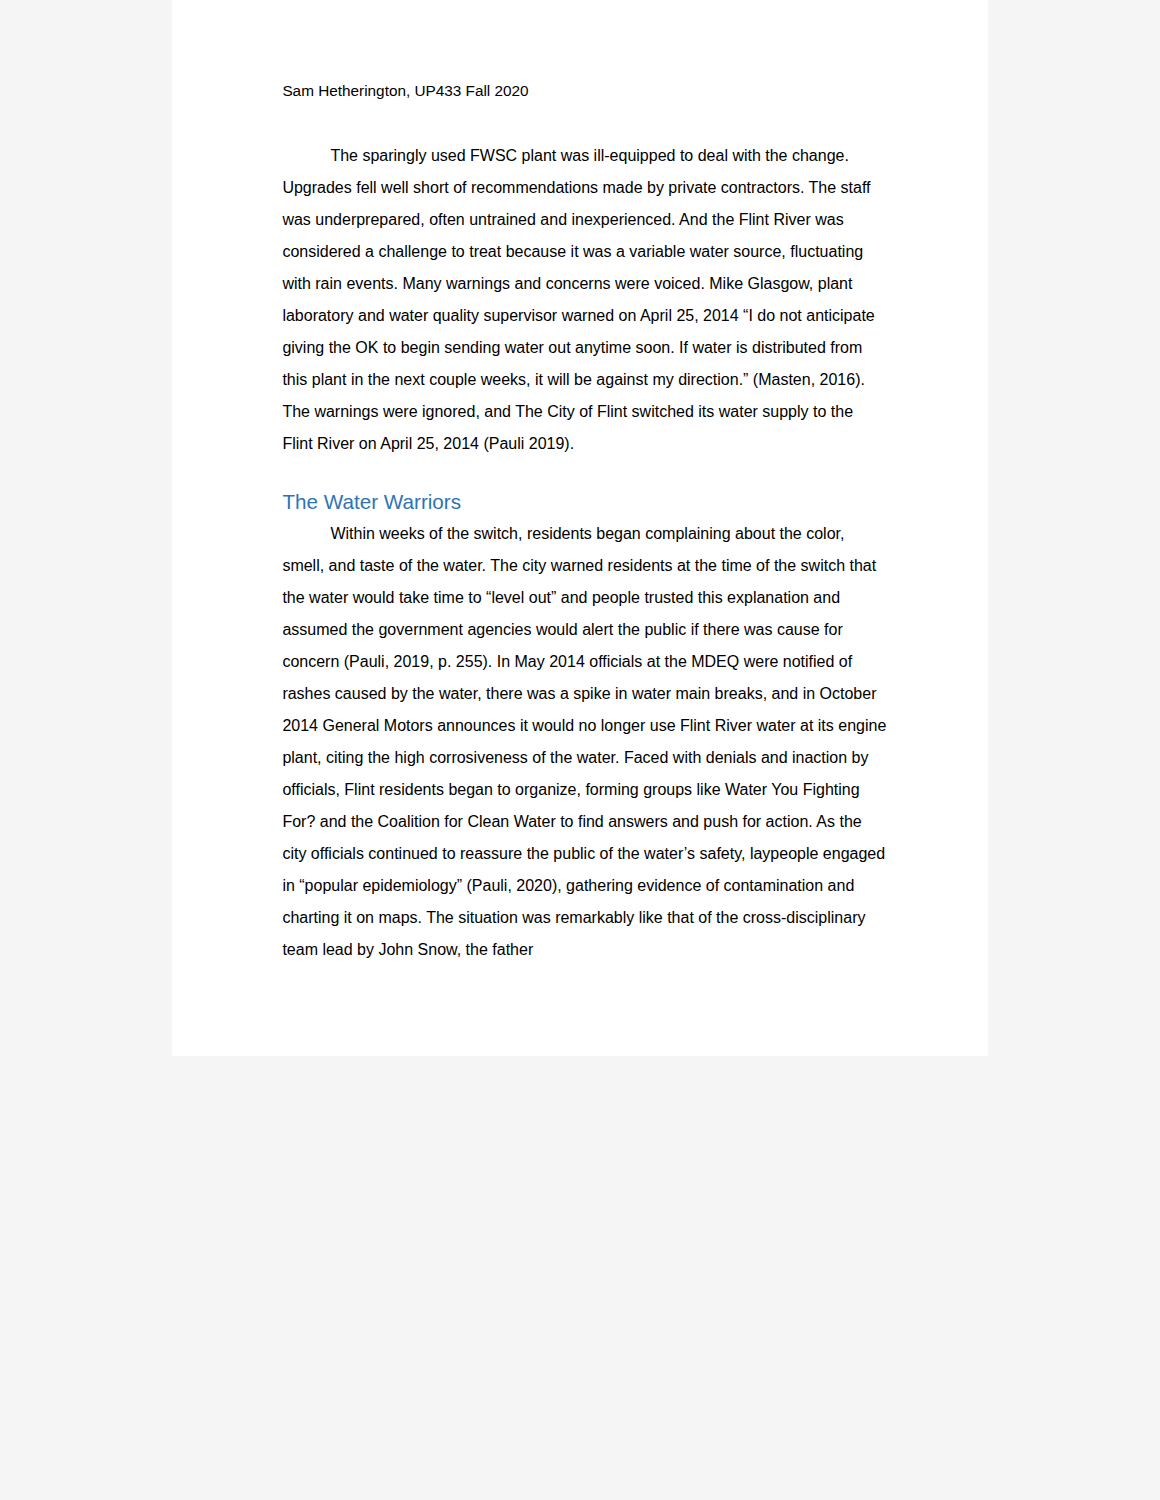Sam Hetherington, UP433 Fall 2020
The sparingly used FWSC plant was ill-equipped to deal with the change. Upgrades fell well short of recommendations made by private contractors. The staff was underprepared, often untrained and inexperienced. And the Flint River was considered a challenge to treat because it was a variable water source, fluctuating with rain events. Many warnings and concerns were voiced. Mike Glasgow, plant laboratory and water quality supervisor warned on April 25, 2014 “I do not anticipate giving the OK to begin sending water out anytime soon. If water is distributed from this plant in the next couple weeks, it will be against my direction.” (Masten, 2016). The warnings were ignored, and The City of Flint switched its water supply to the Flint River on April 25, 2014 (Pauli 2019).
The Water Warriors
Within weeks of the switch, residents began complaining about the color, smell, and taste of the water. The city warned residents at the time of the switch that the water would take time to “level out” and people trusted this explanation and assumed the government agencies would alert the public if there was cause for concern (Pauli, 2019, p. 255). In May 2014 officials at the MDEQ were notified of rashes caused by the water, there was a spike in water main breaks, and in October 2014 General Motors announces it would no longer use Flint River water at its engine plant, citing the high corrosiveness of the water. Faced with denials and inaction by officials, Flint residents began to organize, forming groups like Water You Fighting For? and the Coalition for Clean Water to find answers and push for action. As the city officials continued to reassure the public of the water’s safety, laypeople engaged in “popular epidemiology” (Pauli, 2020), gathering evidence of contamination and charting it on maps. The situation was remarkably like that of the cross-disciplinary team lead by John Snow, the father